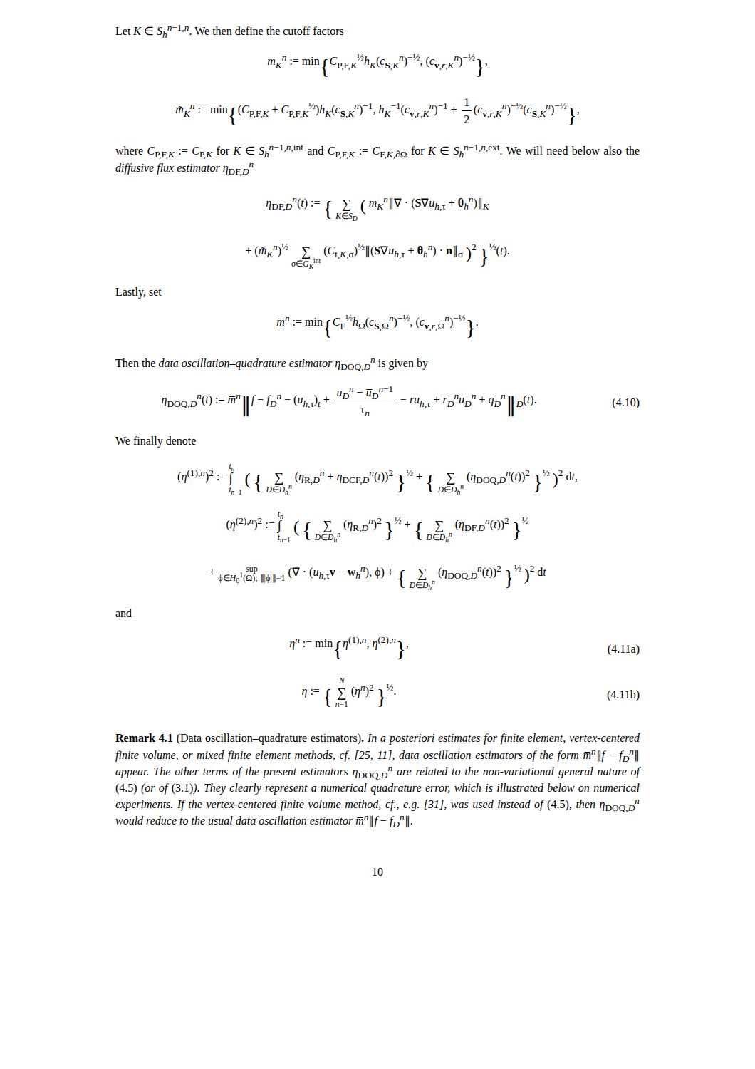Let K ∈ Shn−1,n. We then define the cutoff factors
mKn := min{CP,F,K½hK(cS,Kn)−½, (cv,r,Kn)−½},
m̃Kn := min{(CP,F,K + CP,F,K½)hK(cS,Kn)−1, hK−1(cv,r,Kn)−1 + 12(cv,r,Kn)−½(cS,Kn)−½},
where CP,F,K := CP,K for K ∈ Shn−1,n,int and CP,F,K := CF,K,∂Ω for K ∈ Shn−1,n,ext. We will need below also the diffusive flux estimator ηDF,Dn
ηDF,Dn(t) := { ∑K∈SD ( mKn∥∇ · (S∇uh,τ + θhn)∥K
+ (m̃Kn)½ ∑σ∈GKint (Ct,K,σ)½∥(S∇uh,τ + θhn) · n∥σ )2 }½(t).
Lastly, set
m̅n := min{CF½hΩ(cS,Ωn)−½, (cv,r,Ωn)−½}.
Then the data oscillation–quadrature estimator ηDOQ,Dn is given by
ηDOQ,Dn(t) := m̅n∥f − fDn − (uh,τ)t + uDn − u̅Dn−1 τn − ruh,τ + rDnuDn + qDn∥D(t).
(4.10)
We finally denote
(η(1),n)2 := tn∫tn−1 ( { ∑D∈Dhn (ηR,Dn + ηDCF,Dn(t))2 }½ + { ∑D∈Dhn (ηDOQ,Dn(t))2 }½ )2 dt,
(η(2),n)2 := tn∫tn−1 ( { ∑D∈Dhn (ηR,Dn)2 }½ + { ∑D∈Dhn (ηDF,Dn(t))2 }½
+ sup ϕ∈H01(Ω); ∥|ϕ|∥=1 (∇ · (uh,τv − whn), ϕ) + { ∑D∈Dhn (ηDOQ,Dn(t))2 }½ )2 dt
and
ηn := min{η(1),n, η(2),n},
(4.11a)
η := { N∑n=1 (ηn)2 }½.
(4.11b)
Remark 4.1 (Data oscillation–quadrature estimators). In a posteriori estimates for finite element, vertex-centered finite volume, or mixed finite element methods, cf. [25, 11], data oscillation estimators of the form m̅n∥f − fDn∥ appear. The other terms of the present estimators ηDOQ,Dn are related to the non-variational general nature of (4.5) (or of (3.1)). They clearly represent a numerical quadrature error, which is illustrated below on numerical experiments. If the vertex-centered finite volume method, cf., e.g. [31], was used instead of (4.5), then ηDOQ,Dn would reduce to the usual data oscillation estimator m̅n∥f − fDn∥.
10